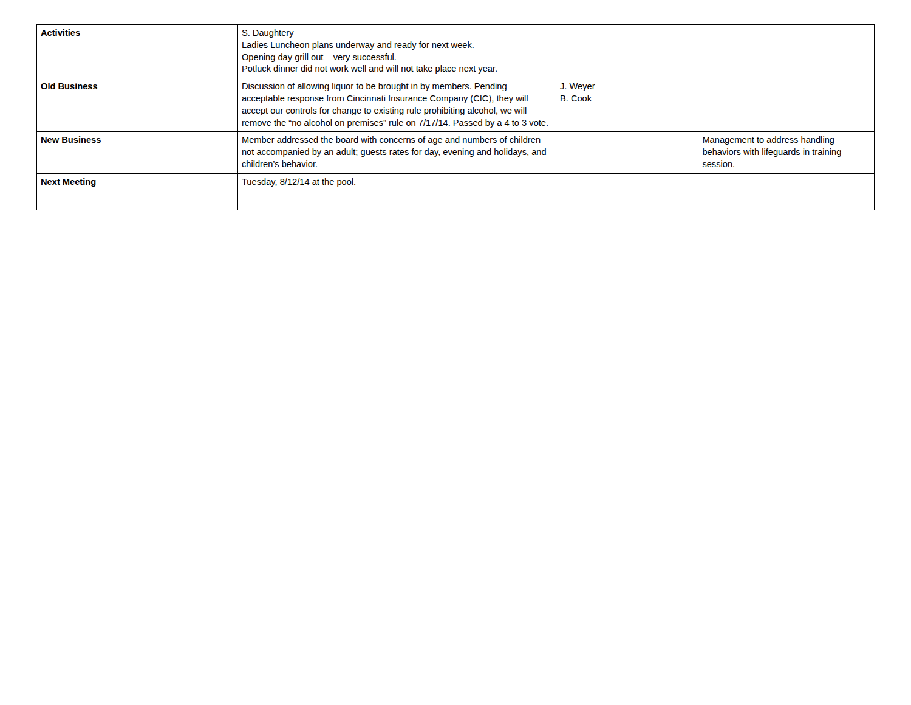| Activities | S. Daughtery Ladies Luncheon plans underway and ready for next week. Opening day grill out – very successful. Potluck dinner did not work well and will not take place next year. | | |
| Old Business | Discussion of allowing liquor to be brought in by members. Pending acceptable response from Cincinnati Insurance Company (CIC), they will accept our controls for change to existing rule prohibiting alcohol, we will remove the “no alcohol on premises” rule on 7/17/14. Passed by a 4 to 3 vote. | J. Weyer B. Cook | |
| New Business | Member addressed the board with concerns of age and numbers of children not accompanied by an adult; guests rates for day, evening and holidays, and children’s behavior. | | Management to address handling behaviors with lifeguards in training session. |
| Next Meeting | Tuesday, 8/12/14 at the pool. | | |